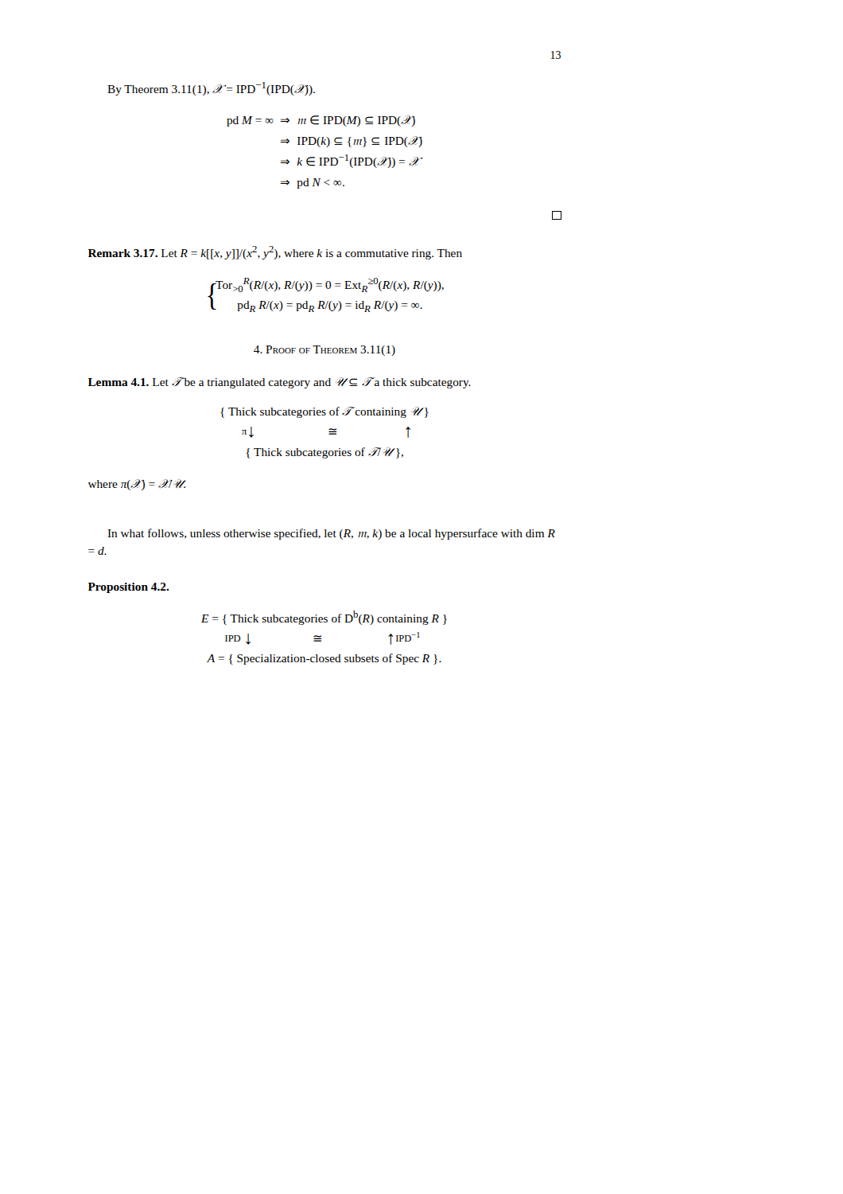13
By Theorem 3.11(1), 𝒳 = IPD−1(IPD(𝒳)).
| pd M = ∞ | ⇒ | 𝔪 ∈ IPD ( M ) ⊆ IPD ( 𝒳 ) |
| | ⇒ | IPD ( k ) ⊆ { 𝔪 } ⊆ IPD ( 𝒳 ) |
| | ⇒ | k ∈ IPD −1 ( IPD ( 𝒳 )) = 𝒳 |
| | ⇒ | pd N < ∞. |
Remark 3.17. Let R = k[[x, y]]/(x2, y2), where k is a commutative ring. Then
{
| Tor >0 R ( R /( x ), R /( y )) = 0 = Ext R ≥0 ( R /( x ), R /( y )), |
| pd R R /( x ) = pd R R /( y ) = id R R /( y ) = ∞. |
4. Proof of Theorem 3.11(1)
Lemma 4.1. Let 𝒯 be a triangulated category and 𝒰 ⊆ 𝒯 a thick subcategory.
| { Thick subcategories of 𝒯 containing 𝒰 } |
| π ↓ | ≅ | ↑ |
| { Thick subcategories of 𝒯 / 𝒰 }, |
where π(𝒳) = 𝒳/𝒰.
In what follows, unless otherwise specified, let (R, 𝔪, k) be a local hypersurface with dim R = d.
Proposition 4.2.
| E = { Thick subcategories of D b ( R ) containing R } |
| IPD ↓ | ≅ | ↑ IPD −1 |
| A = { Specialization-closed subsets of Spec R }. |